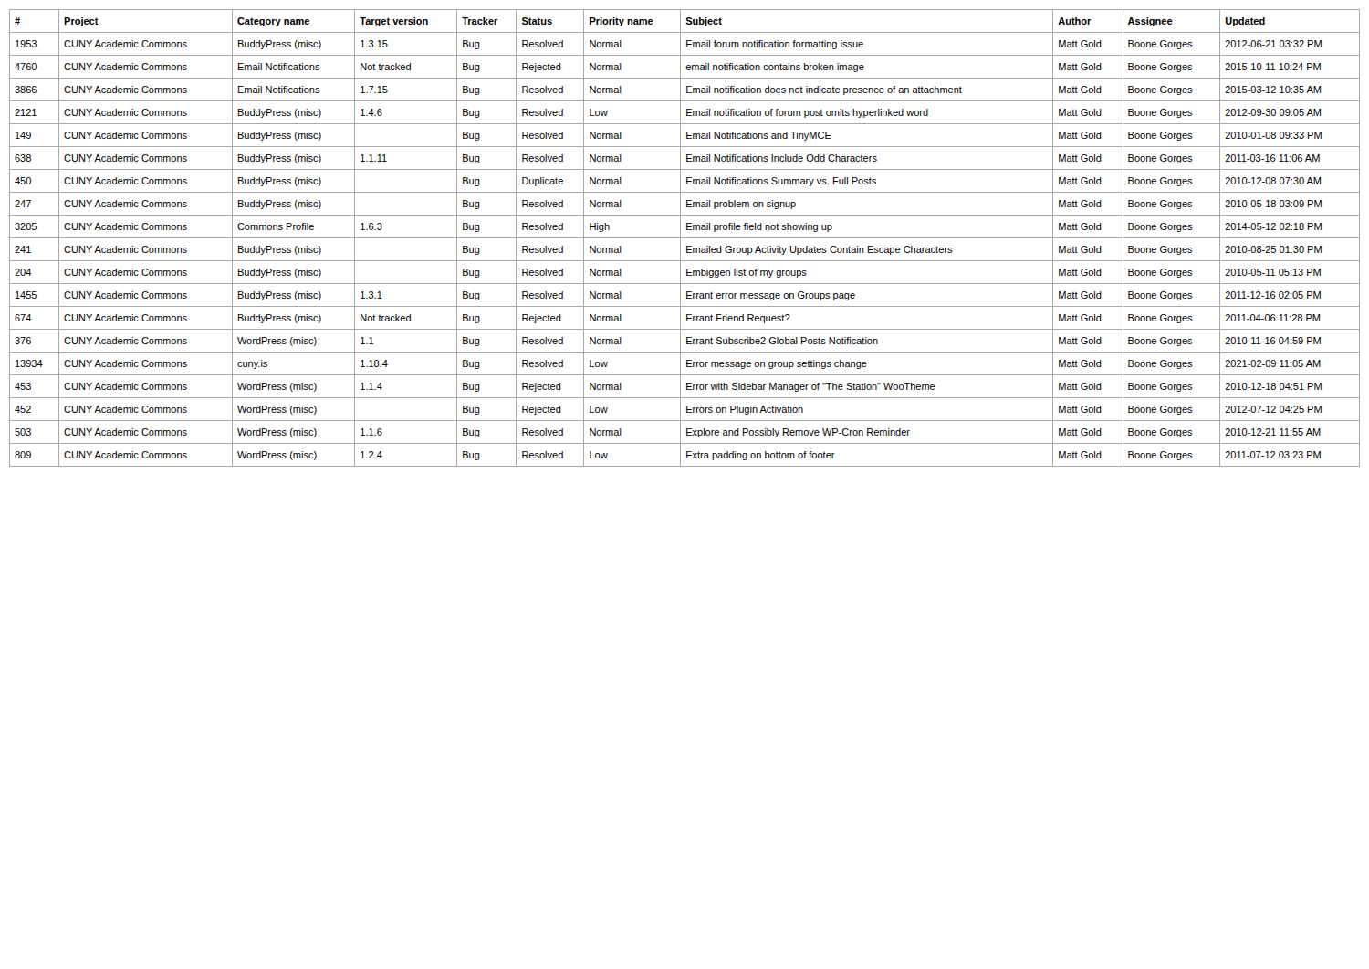| # | Project | Category name | Target version | Tracker | Status | Priority name | Subject | Author | Assignee | Updated |
| --- | --- | --- | --- | --- | --- | --- | --- | --- | --- | --- |
| 1953 | CUNY Academic Commons | BuddyPress (misc) | 1.3.15 | Bug | Resolved | Normal | Email forum notification formatting issue | Matt Gold | Boone Gorges | 2012-06-21 03:32 PM |
| 4760 | CUNY Academic Commons | Email Notifications | Not tracked | Bug | Rejected | Normal | email notification contains broken image | Matt Gold | Boone Gorges | 2015-10-11 10:24 PM |
| 3866 | CUNY Academic Commons | Email Notifications | 1.7.15 | Bug | Resolved | Normal | Email notification does not indicate presence of an attachment | Matt Gold | Boone Gorges | 2015-03-12 10:35 AM |
| 2121 | CUNY Academic Commons | BuddyPress (misc) | 1.4.6 | Bug | Resolved | Low | Email notification of forum post omits hyperlinked word | Matt Gold | Boone Gorges | 2012-09-30 09:05 AM |
| 149 | CUNY Academic Commons | BuddyPress (misc) | | Bug | Resolved | Normal | Email Notifications and TinyMCE | Matt Gold | Boone Gorges | 2010-01-08 09:33 PM |
| 638 | CUNY Academic Commons | BuddyPress (misc) | 1.1.11 | Bug | Resolved | Normal | Email Notifications Include Odd Characters | Matt Gold | Boone Gorges | 2011-03-16 11:06 AM |
| 450 | CUNY Academic Commons | BuddyPress (misc) | | Bug | Duplicate | Normal | Email Notifications Summary vs. Full Posts | Matt Gold | Boone Gorges | 2010-12-08 07:30 AM |
| 247 | CUNY Academic Commons | BuddyPress (misc) | | Bug | Resolved | Normal | Email problem on signup | Matt Gold | Boone Gorges | 2010-05-18 03:09 PM |
| 3205 | CUNY Academic Commons | Commons Profile | 1.6.3 | Bug | Resolved | High | Email profile field not showing up | Matt Gold | Boone Gorges | 2014-05-12 02:18 PM |
| 241 | CUNY Academic Commons | BuddyPress (misc) | | Bug | Resolved | Normal | Emailed Group Activity Updates Contain Escape Characters | Matt Gold | Boone Gorges | 2010-08-25 01:30 PM |
| 204 | CUNY Academic Commons | BuddyPress (misc) | | Bug | Resolved | Normal | Embiggen list of my groups | Matt Gold | Boone Gorges | 2010-05-11 05:13 PM |
| 1455 | CUNY Academic Commons | BuddyPress (misc) | 1.3.1 | Bug | Resolved | Normal | Errant error message on Groups page | Matt Gold | Boone Gorges | 2011-12-16 02:05 PM |
| 674 | CUNY Academic Commons | BuddyPress (misc) | Not tracked | Bug | Rejected | Normal | Errant Friend Request? | Matt Gold | Boone Gorges | 2011-04-06 11:28 PM |
| 376 | CUNY Academic Commons | WordPress (misc) | 1.1 | Bug | Resolved | Normal | Errant Subscribe2 Global Posts Notification | Matt Gold | Boone Gorges | 2010-11-16 04:59 PM |
| 13934 | CUNY Academic Commons | cuny.is | 1.18.4 | Bug | Resolved | Low | Error message on group settings change | Matt Gold | Boone Gorges | 2021-02-09 11:05 AM |
| 453 | CUNY Academic Commons | WordPress (misc) | 1.1.4 | Bug | Rejected | Normal | Error with Sidebar Manager of "The Station" WooTheme | Matt Gold | Boone Gorges | 2010-12-18 04:51 PM |
| 452 | CUNY Academic Commons | WordPress (misc) | | Bug | Rejected | Low | Errors on Plugin Activation | Matt Gold | Boone Gorges | 2012-07-12 04:25 PM |
| 503 | CUNY Academic Commons | WordPress (misc) | 1.1.6 | Bug | Resolved | Normal | Explore and Possibly Remove WP-Cron Reminder | Matt Gold | Boone Gorges | 2010-12-21 11:55 AM |
| 809 | CUNY Academic Commons | WordPress (misc) | 1.2.4 | Bug | Resolved | Low | Extra padding on bottom of footer | Matt Gold | Boone Gorges | 2011-07-12 03:23 PM |